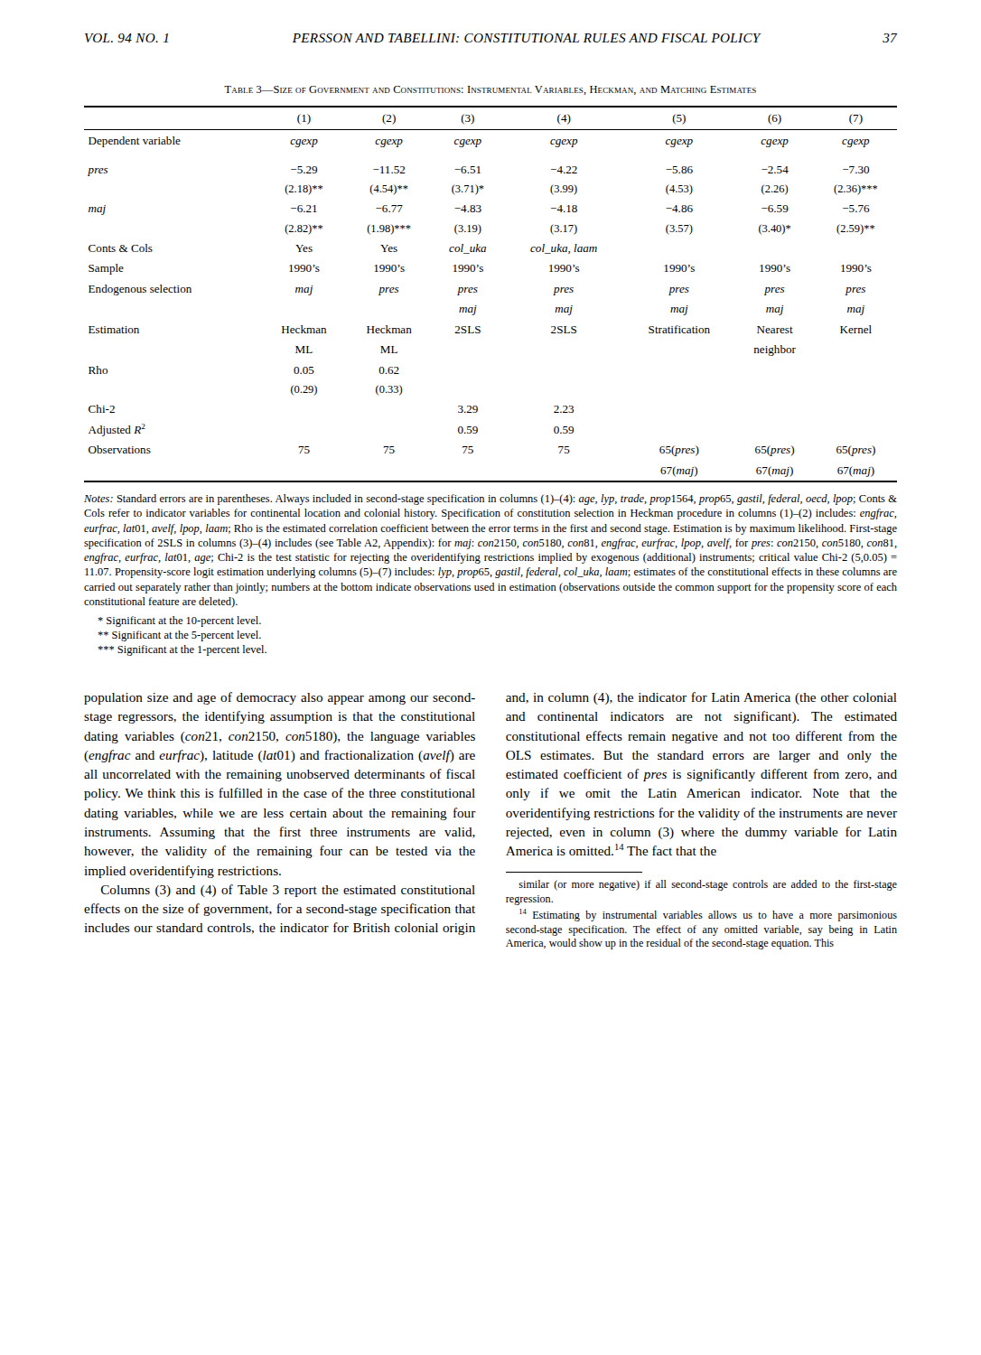VOL. 94 NO. 1 PERSSON AND TABELLINI: CONSTITUTIONAL RULES AND FISCAL POLICY 37
Table 3—Size of Government and Constitutions: Instrumental Variables, Heckman, and Matching Estimates
| | (1) | (2) | (3) | (4) | (5) | (6) | (7) |
| --- | --- | --- | --- | --- | --- | --- | --- |
| Dependent variable | cgexp | cgexp | cgexp | cgexp | cgexp | cgexp | cgexp |
| pres | −5.29 | −11.52 | −6.51 | −4.22 | −5.86 | −2.54 | −7.30 |
| | (2.18)** | (4.54)** | (3.71)* | (3.99) | (4.53) | (2.26) | (2.36)*** |
| maj | −6.21 | −6.77 | −4.83 | −4.18 | −4.86 | −6.59 | −5.76 |
| | (2.82)** | (1.98)*** | (3.19) | (3.17) | (3.57) | (3.40)* | (2.59)** |
| Conts & Cols | Yes | Yes | col_uka | col_uka, laam | | | |
| Sample | 1990’s | 1990’s | 1990’s | 1990’s | 1990’s | 1990’s | 1990’s |
| Endogenous selection | maj | pres | pres | pres | pres | pres | pres |
| | | | maj | maj | maj | maj | maj |
| Estimation | Heckman | Heckman | 2SLS | 2SLS | Stratification | Nearest | Kernel |
| | ML | ML | | | | neighbor | |
| Rho | 0.05 | 0.62 | | | | | |
| | (0.29) | (0.33) | | | | | |
| Chi-2 | | | 3.29 | 2.23 | | | |
| Adjusted R 2 | | | 0.59 | 0.59 | | | |
| Observations | 75 | 75 | 75 | 75 | 65( pres ) | 65( pres ) | 65( pres ) |
| | | | | | 67( maj ) | 67( maj ) | 67( maj ) |
Notes: Standard errors are in parentheses. Always included in second-stage specification in columns (1)–(4): age, lyp, trade, prop1564, prop65, gastil, federal, oecd, lpop; Conts & Cols refer to indicator variables for continental location and colonial history. Specification of constitution selection in Heckman procedure in columns (1)–(2) includes: engfrac, eurfrac, lat01, avelf, lpop, laam; Rho is the estimated correlation coefficient between the error terms in the first and second stage. Estimation is by maximum likelihood. First-stage specification of 2SLS in columns (3)–(4) includes (see Table A2, Appendix): for maj: con2150, con5180, con81, engfrac, eurfrac, lpop, avelf, for pres: con2150, con5180, con81, engfrac, eurfrac, lat01, age; Chi-2 is the test statistic for rejecting the overidentifying restrictions implied by exogenous (additional) instruments; critical value Chi-2 (5,0.05) = 11.07. Propensity-score logit estimation underlying columns (5)–(7) includes: lyp, prop65, gastil, federal, col_uka, laam; estimates of the constitutional effects in these columns are carried out separately rather than jointly; numbers at the bottom indicate observations used in estimation (observations outside the common support for the propensity score of each constitutional feature are deleted).
* Significant at the 10-percent level.
** Significant at the 5-percent level.
*** Significant at the 1-percent level.
population size and age of democracy also appear among our second-stage regressors, the identifying assumption is that the constitutional dating variables (con21, con2150, con5180), the language variables (engfrac and eurfrac), latitude (lat01) and fractionalization (avelf) are all uncorrelated with the remaining unobserved determinants of fiscal policy. We think this is fulfilled in the case of the three constitutional dating variables, while we are less certain about the remaining four instruments. Assuming that the first three instruments are valid, however, the validity of the remaining four can be tested via the implied overidentifying restrictions.
Columns (3) and (4) of Table 3 report the estimated constitutional effects on the size of government, for a second-stage specification that includes our standard controls, the indicator for British colonial origin and, in column (4), the indicator for Latin America (the other colonial and continental indicators are not significant). The estimated constitutional effects remain negative and not too different from the OLS estimates. But the standard errors are larger and only the estimated coefficient of pres is significantly different from zero, and only if we omit the Latin American indicator. Note that the overidentifying restrictions for the validity of the instruments are never rejected, even in column (3) where the dummy variable for Latin America is omitted.14 The fact that the
similar (or more negative) if all second-stage controls are added to the first-stage regression.
14 Estimating by instrumental variables allows us to have a more parsimonious second-stage specification. The effect of any omitted variable, say being in Latin America, would show up in the residual of the second-stage equation. This